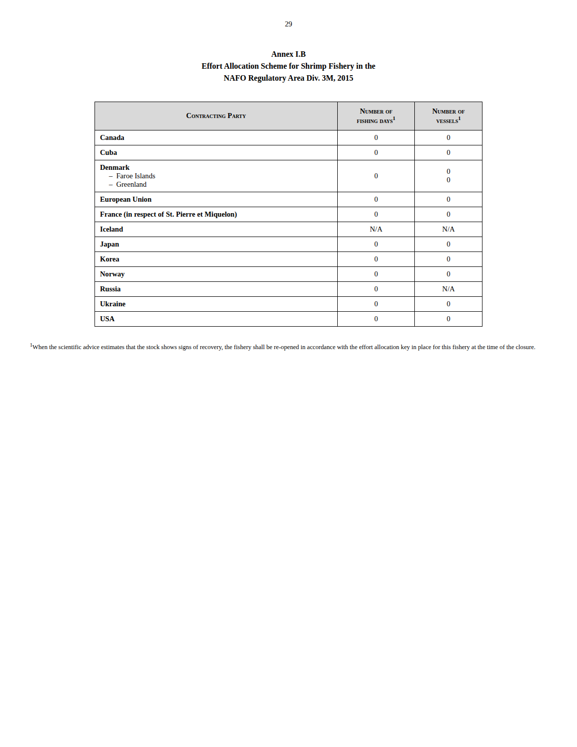29
Annex I.B
Effort Allocation Scheme for Shrimp Fishery in the
NAFO Regulatory Area Div. 3M, 2015
| Contracting Party | Number of fishing days 1 | Number of vessels 1 |
| --- | --- | --- |
| Canada | 0 | 0 |
| Cuba | 0 | 0 |
| Denmark Faroe Islands Greenland | 0 | 0 0 |
| European Union | 0 | 0 |
| France (in respect of St. Pierre et Miquelon) | 0 | 0 |
| Iceland | N/A | N/A |
| Japan | 0 | 0 |
| Korea | 0 | 0 |
| Norway | 0 | 0 |
| Russia | 0 | N/A |
| Ukraine | 0 | 0 |
| USA | 0 | 0 |
1When the scientific advice estimates that the stock shows signs of recovery, the fishery shall be re-opened in accordance with the effort allocation key in place for this fishery at the time of the closure.